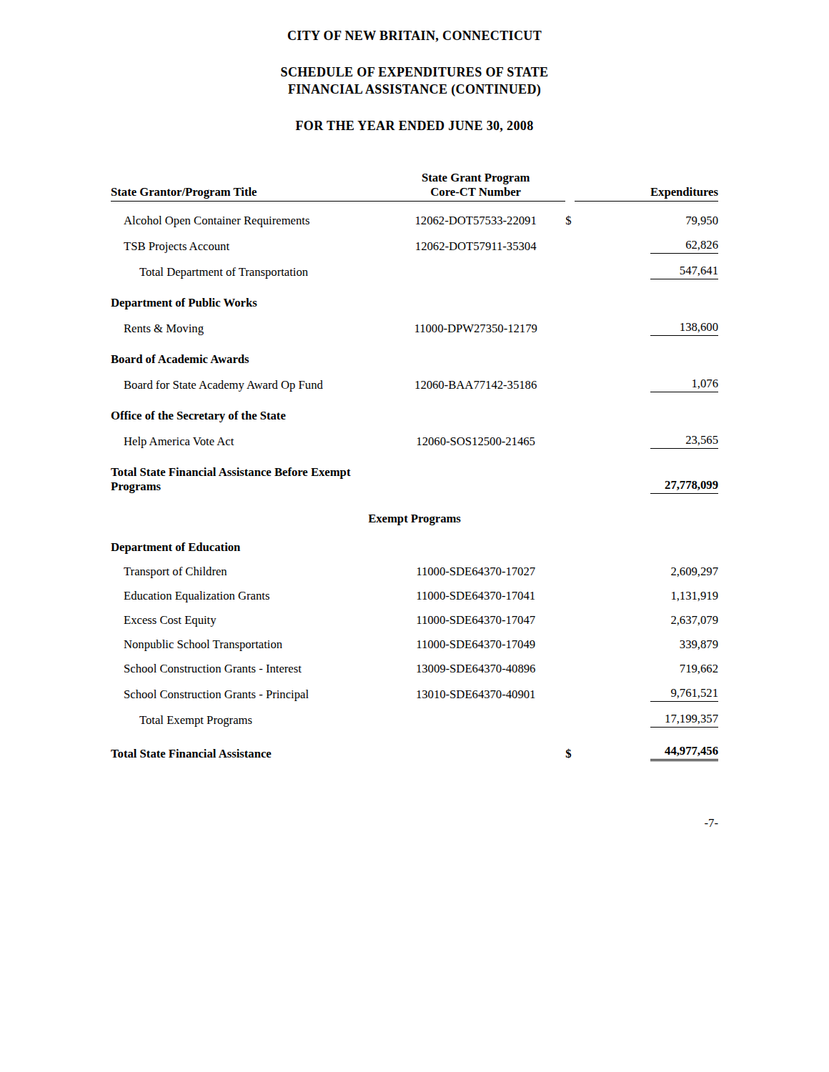CITY OF NEW BRITAIN, CONNECTICUT
SCHEDULE OF EXPENDITURES OF STATE
FINANCIAL ASSISTANCE (CONTINUED)
FOR THE YEAR ENDED JUNE 30, 2008
| | State Grant Program | | |
| State Grantor/Program Title | Core-CT Number | | Expenditures |
| Alcohol Open Container Requirements | 12062-DOT57533-22091 | $ | 79,950 |
| TSB Projects Account | 12062-DOT57911-35304 | | 62,826 |
| Total Department of Transportation | | | 547,641 |
| Department of Public Works | | | |
| Rents & Moving | 11000-DPW27350-12179 | | 138,600 |
| Board of Academic Awards | | | |
| Board for State Academy Award Op Fund | 12060-BAA77142-35186 | | 1,076 |
| Office of the Secretary of the State | | | |
| Help America Vote Act | 12060-SOS12500-21465 | | 23,565 |
| Total State Financial Assistance Before Exempt Programs | | | 27,778,099 |
| Exempt Programs |
| Department of Education | | | |
| Transport of Children | 11000-SDE64370-17027 | | 2,609,297 |
| Education Equalization Grants | 11000-SDE64370-17041 | | 1,131,919 |
| Excess Cost Equity | 11000-SDE64370-17047 | | 2,637,079 |
| Nonpublic School Transportation | 11000-SDE64370-17049 | | 339,879 |
| School Construction Grants - Interest | 13009-SDE64370-40896 | | 719,662 |
| School Construction Grants - Principal | 13010-SDE64370-40901 | | 9,761,521 |
| Total Exempt Programs | | | 17,199,357 |
| Total State Financial Assistance | | $ | 44,977,456 |
-7-